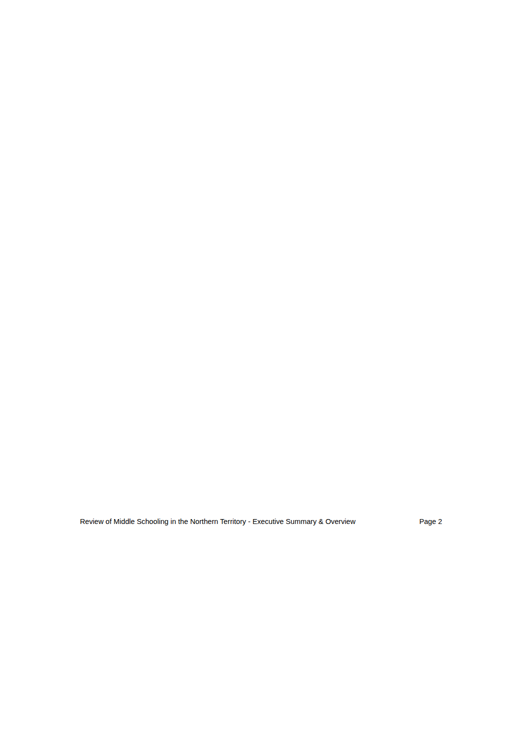Review of Middle Schooling in the Northern Territory - Executive Summary & Overview Page 2